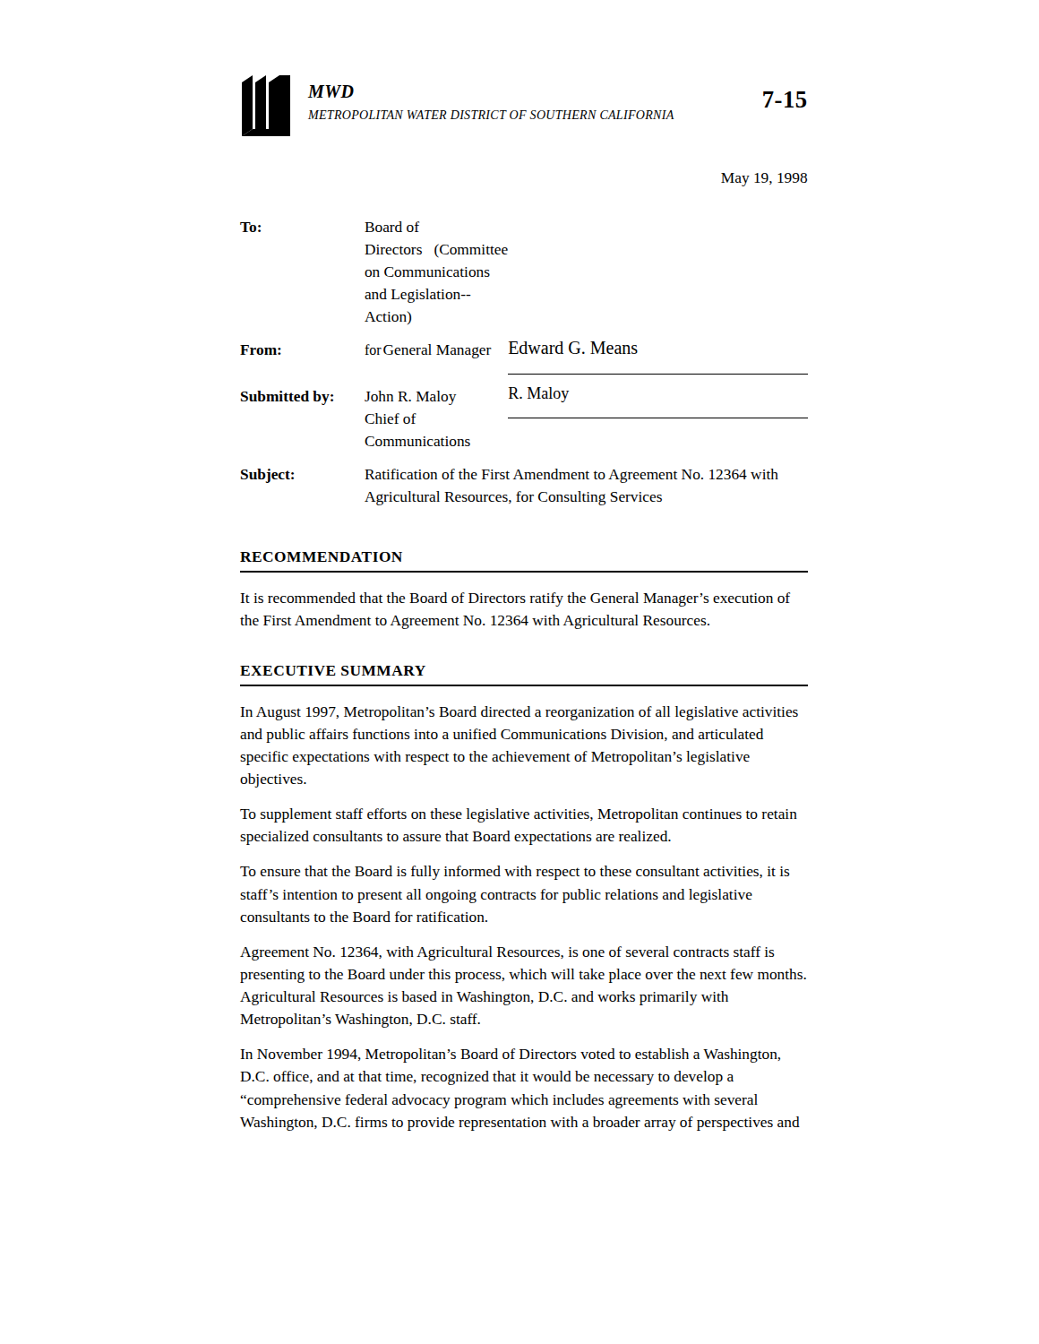MWD
METROPOLITAN WATER DISTRICT OF SOUTHERN CALIFORNIA
7-15
May 19, 1998
| To: | Board of Directors (Committee on Communications and Legislation--Action) |
| From: | for General Manager | Edward G. Means |
| Submitted by: | John R. Maloy Chief of Communications | R. Maloy |
| Subject: | Ratification of the First Amendment to Agreement No. 12364 with Agricultural Resources, for Consulting Services |
RECOMMENDATION
It is recommended that the Board of Directors ratify the General Manager’s execution of the First Amendment to Agreement No. 12364 with Agricultural Resources.
EXECUTIVE SUMMARY
In August 1997, Metropolitan’s Board directed a reorganization of all legislative activities and public affairs functions into a unified Communications Division, and articulated specific expectations with respect to the achievement of Metropolitan’s legislative objectives.
To supplement staff efforts on these legislative activities, Metropolitan continues to retain specialized consultants to assure that Board expectations are realized.
To ensure that the Board is fully informed with respect to these consultant activities, it is staff’s intention to present all ongoing contracts for public relations and legislative consultants to the Board for ratification.
Agreement No. 12364, with Agricultural Resources, is one of several contracts staff is presenting to the Board under this process, which will take place over the next few months. Agricultural Resources is based in Washington, D.C. and works primarily with Metropolitan’s Washington, D.C. staff.
In November 1994, Metropolitan’s Board of Directors voted to establish a Washington, D.C. office, and at that time, recognized that it would be necessary to develop a “comprehensive federal advocacy program which includes agreements with several Washington, D.C. firms to provide representation with a broader array of perspectives and